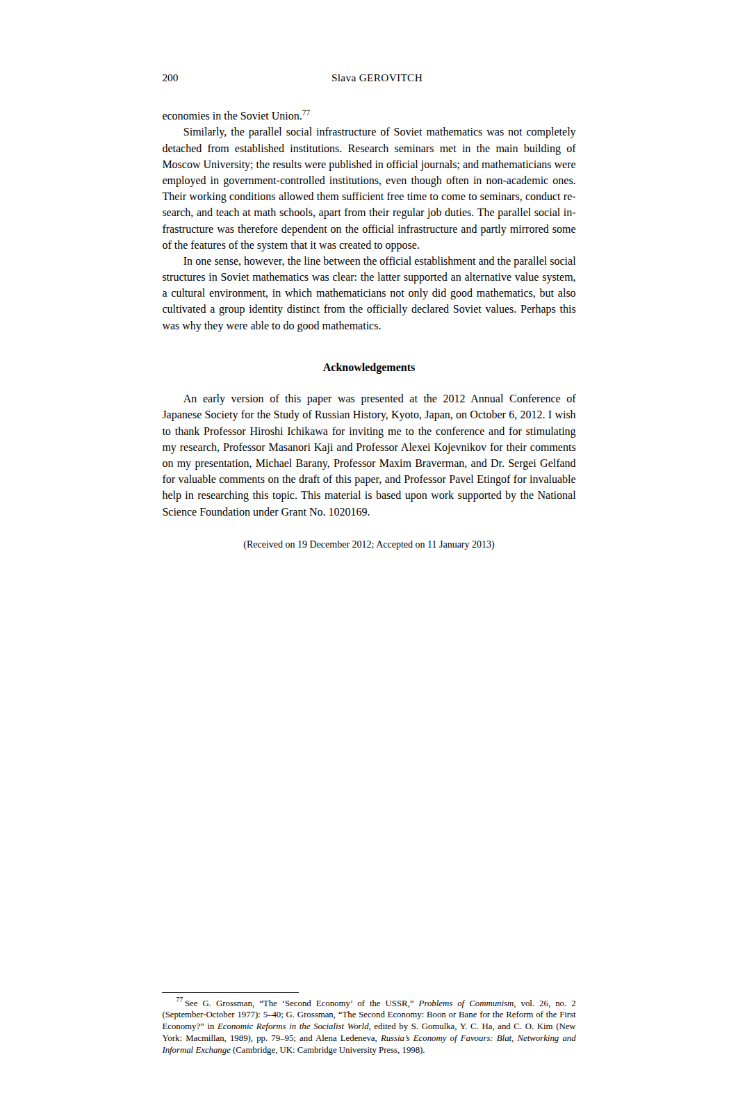200 Slava GEROVITCH
economies in the Soviet Union.77
Similarly, the parallel social infrastructure of Soviet mathematics was not completely detached from established institutions. Research seminars met in the main building of Moscow University; the results were published in official journals; and mathematicians were employed in government-controlled institutions, even though often in non-academic ones. Their working conditions allowed them sufficient free time to come to seminars, conduct research, and teach at math schools, apart from their regular job duties. The parallel social infrastructure was therefore dependent on the official infrastructure and partly mirrored some of the features of the system that it was created to oppose.
In one sense, however, the line between the official establishment and the parallel social structures in Soviet mathematics was clear: the latter supported an alternative value system, a cultural environment, in which mathematicians not only did good mathematics, but also cultivated a group identity distinct from the officially declared Soviet values. Perhaps this was why they were able to do good mathematics.
Acknowledgements
An early version of this paper was presented at the 2012 Annual Conference of Japanese Society for the Study of Russian History, Kyoto, Japan, on October 6, 2012. I wish to thank Professor Hiroshi Ichikawa for inviting me to the conference and for stimulating my research, Professor Masanori Kaji and Professor Alexei Kojevnikov for their comments on my presentation, Michael Barany, Professor Maxim Braverman, and Dr. Sergei Gelfand for valuable comments on the draft of this paper, and Professor Pavel Etingof for invaluable help in researching this topic. This material is based upon work supported by the National Science Foundation under Grant No. 1020169.
(Received on 19 December 2012; Accepted on 11 January 2013)
77 See G. Grossman, “The ‘Second Economy’ of the USSR,” Problems of Communism, vol. 26, no. 2 (September-October 1977): 5–40; G. Grossman, “The Second Economy: Boon or Bane for the Reform of the First Economy?” in Economic Reforms in the Socialist World, edited by S. Gomulka, Y. C. Ha, and C. O. Kim (New York: Macmillan, 1989), pp. 79–95; and Alena Ledeneva, Russia’s Economy of Favours: Blat, Networking and Informal Exchange (Cambridge, UK: Cambridge University Press, 1998).